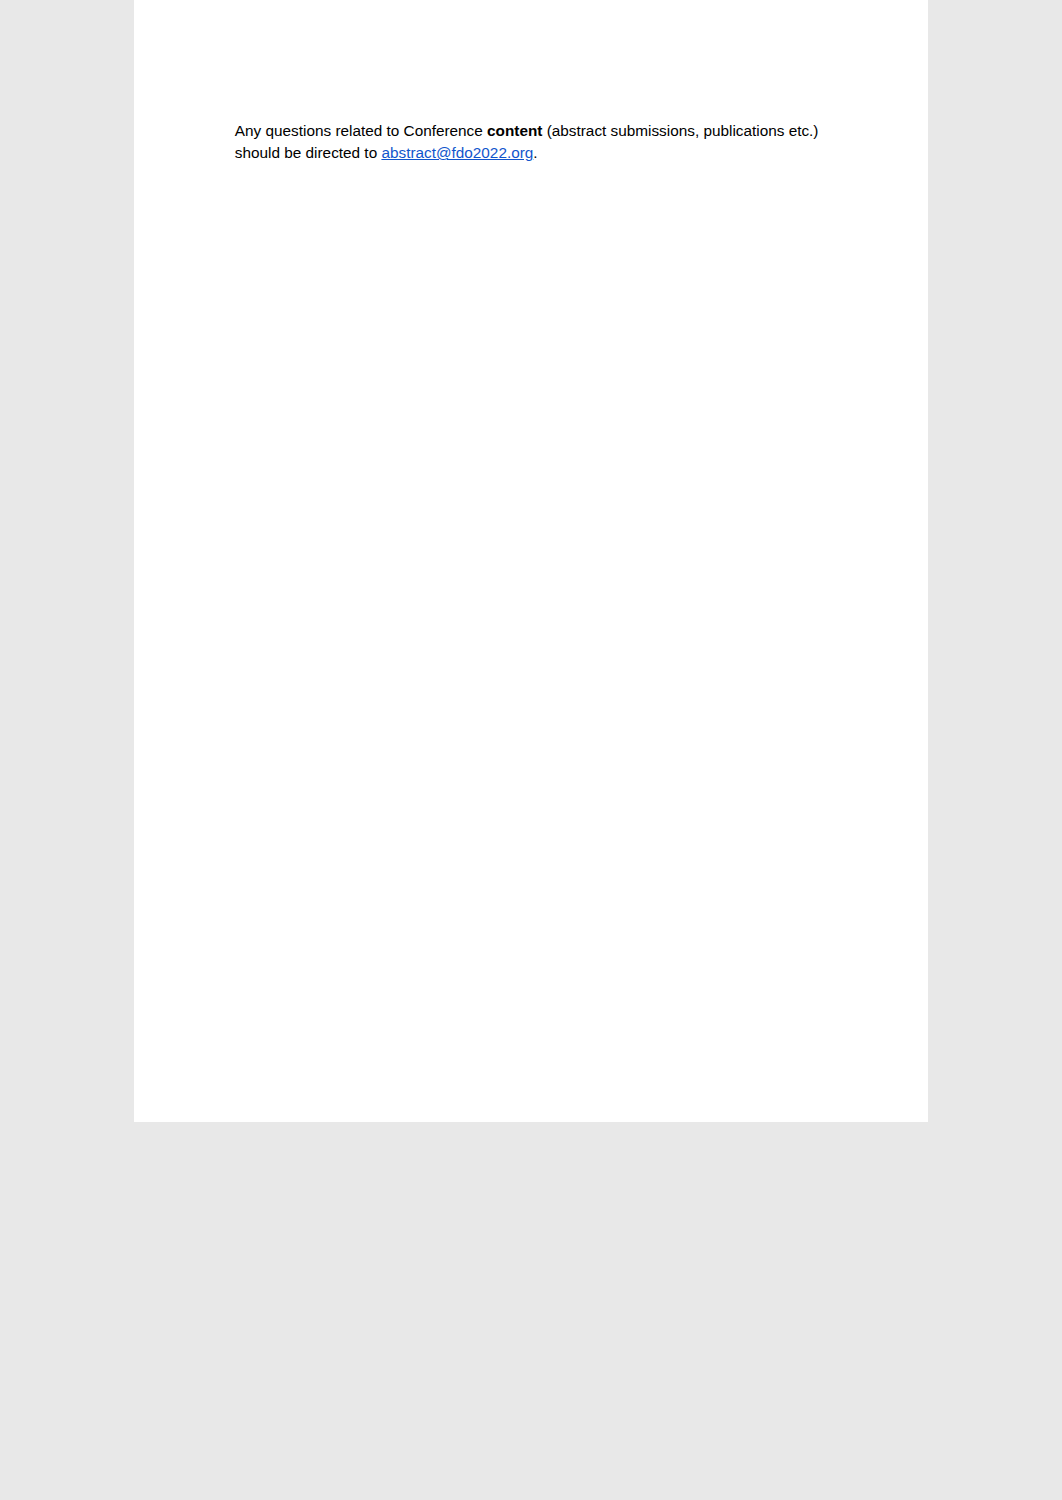Any questions related to Conference content (abstract submissions, publications etc.) should be directed to abstract@fdo2022.org.